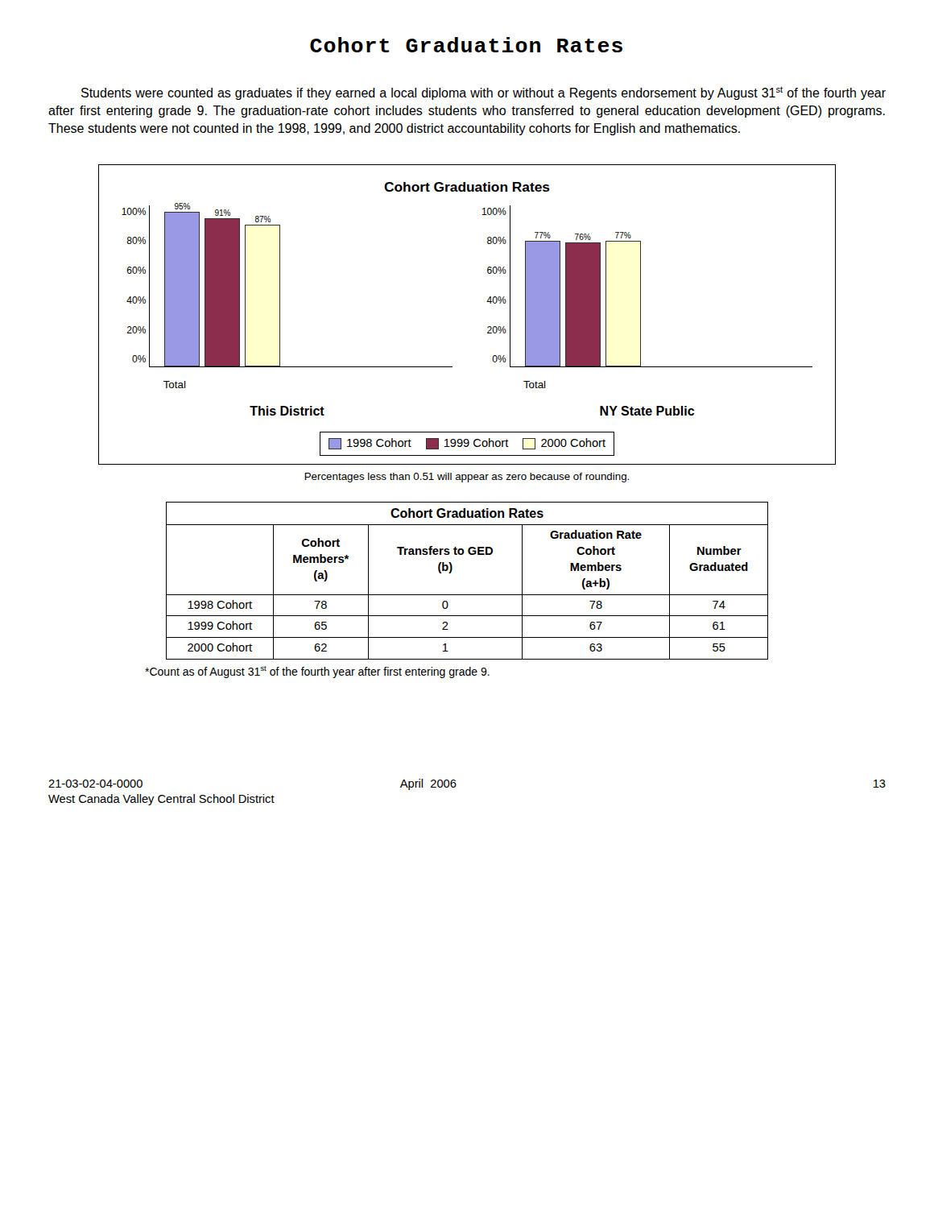Cohort Graduation Rates
Students were counted as graduates if they earned a local diploma with or without a Regents endorsement by August 31st of the fourth year after first entering grade 9. The graduation-rate cohort includes students who transferred to general education development (GED) programs. These students were not counted in the 1998, 1999, and 2000 district accountability cohorts for English and mathematics.
Cohort Graduation Rates
100%
80%
60%
40%
20%
0%
95%
91%
87%
Total
This District
100%
80%
60%
40%
20%
0%
77%
76%
77%
Total
NY State Public
1998 Cohort 1999 Cohort 2000 Cohort
Percentages less than 0.51 will appear as zero because of rounding.
| Cohort Graduation Rates |
| --- |
| | Cohort Members* (a) | Transfers to GED (b) | Graduation Rate Cohort Members (a+b) | Number Graduated |
| 1998 Cohort | 78 | 0 | 78 | 74 |
| 1999 Cohort | 65 | 2 | 67 | 61 |
| 2000 Cohort | 62 | 1 | 63 | 55 |
*Count as of August 31st of the fourth year after first entering grade 9.
21-03-02-04-0000
West Canada Valley Central School District
April 2006
13